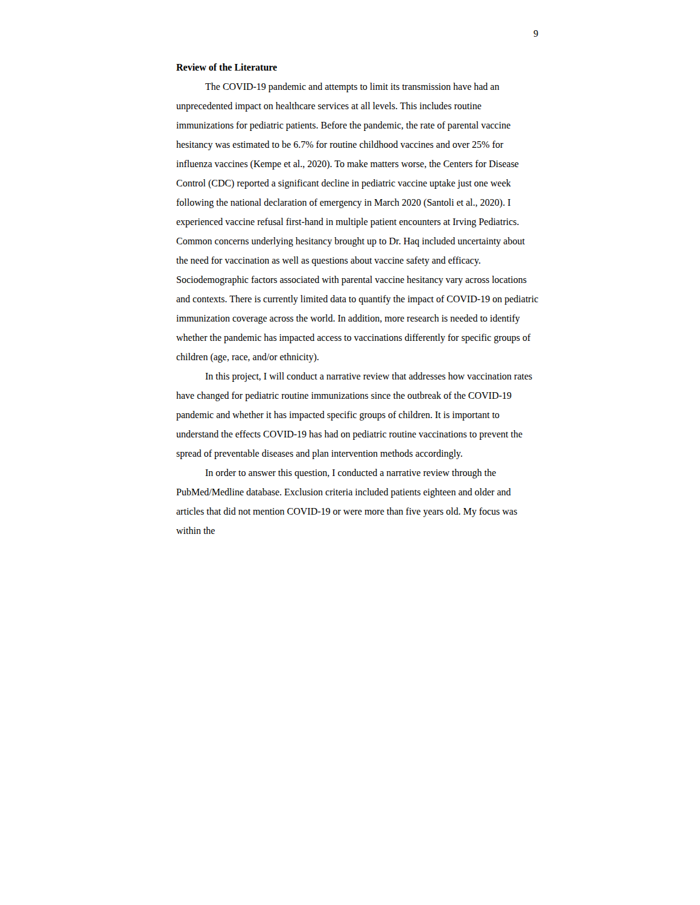9
Review of the Literature
The COVID-19 pandemic and attempts to limit its transmission have had an unprecedented impact on healthcare services at all levels. This includes routine immunizations for pediatric patients. Before the pandemic, the rate of parental vaccine hesitancy was estimated to be 6.7% for routine childhood vaccines and over 25% for influenza vaccines (Kempe et al., 2020). To make matters worse, the Centers for Disease Control (CDC) reported a significant decline in pediatric vaccine uptake just one week following the national declaration of emergency in March 2020 (Santoli et al., 2020). I experienced vaccine refusal first-hand in multiple patient encounters at Irving Pediatrics. Common concerns underlying hesitancy brought up to Dr. Haq included uncertainty about the need for vaccination as well as questions about vaccine safety and efficacy. Sociodemographic factors associated with parental vaccine hesitancy vary across locations and contexts. There is currently limited data to quantify the impact of COVID-19 on pediatric immunization coverage across the world. In addition, more research is needed to identify whether the pandemic has impacted access to vaccinations differently for specific groups of children (age, race, and/or ethnicity).
In this project, I will conduct a narrative review that addresses how vaccination rates have changed for pediatric routine immunizations since the outbreak of the COVID-19 pandemic and whether it has impacted specific groups of children. It is important to understand the effects COVID-19 has had on pediatric routine vaccinations to prevent the spread of preventable diseases and plan intervention methods accordingly.
In order to answer this question, I conducted a narrative review through the PubMed/Medline database. Exclusion criteria included patients eighteen and older and articles that did not mention COVID-19 or were more than five years old. My focus was within the